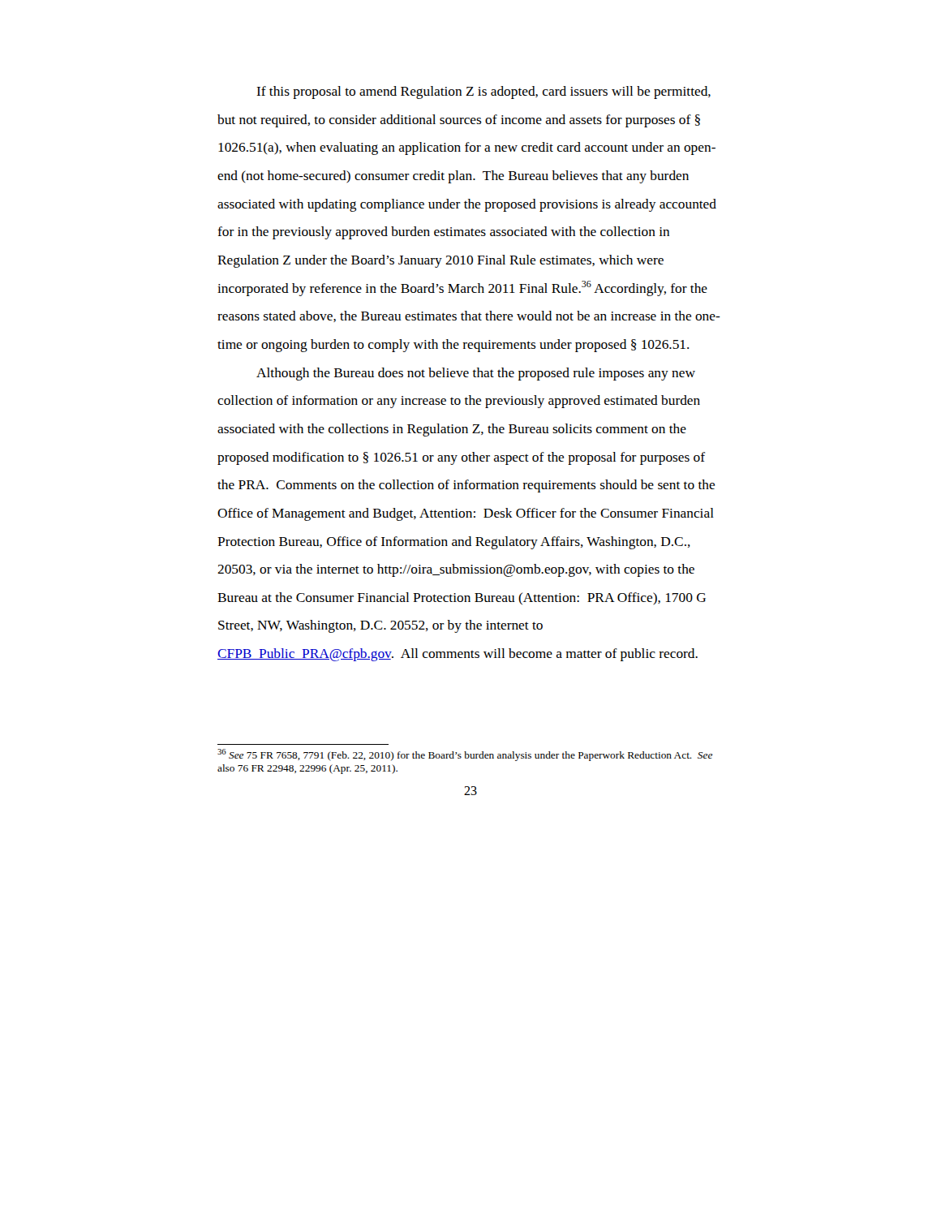If this proposal to amend Regulation Z is adopted, card issuers will be permitted, but not required, to consider additional sources of income and assets for purposes of § 1026.51(a), when evaluating an application for a new credit card account under an open-end (not home-secured) consumer credit plan. The Bureau believes that any burden associated with updating compliance under the proposed provisions is already accounted for in the previously approved burden estimates associated with the collection in Regulation Z under the Board’s January 2010 Final Rule estimates, which were incorporated by reference in the Board’s March 2011 Final Rule.36 Accordingly, for the reasons stated above, the Bureau estimates that there would not be an increase in the one-time or ongoing burden to comply with the requirements under proposed § 1026.51.
Although the Bureau does not believe that the proposed rule imposes any new collection of information or any increase to the previously approved estimated burden associated with the collections in Regulation Z, the Bureau solicits comment on the proposed modification to § 1026.51 or any other aspect of the proposal for purposes of the PRA. Comments on the collection of information requirements should be sent to the Office of Management and Budget, Attention: Desk Officer for the Consumer Financial Protection Bureau, Office of Information and Regulatory Affairs, Washington, D.C., 20503, or via the internet to http://oira_submission@omb.eop.gov, with copies to the Bureau at the Consumer Financial Protection Bureau (Attention: PRA Office), 1700 G Street, NW, Washington, D.C. 20552, or by the internet to CFPB_Public_PRA@cfpb.gov. All comments will become a matter of public record.
36 See 75 FR 7658, 7791 (Feb. 22, 2010) for the Board’s burden analysis under the Paperwork Reduction Act. See also 76 FR 22948, 22996 (Apr. 25, 2011).
23